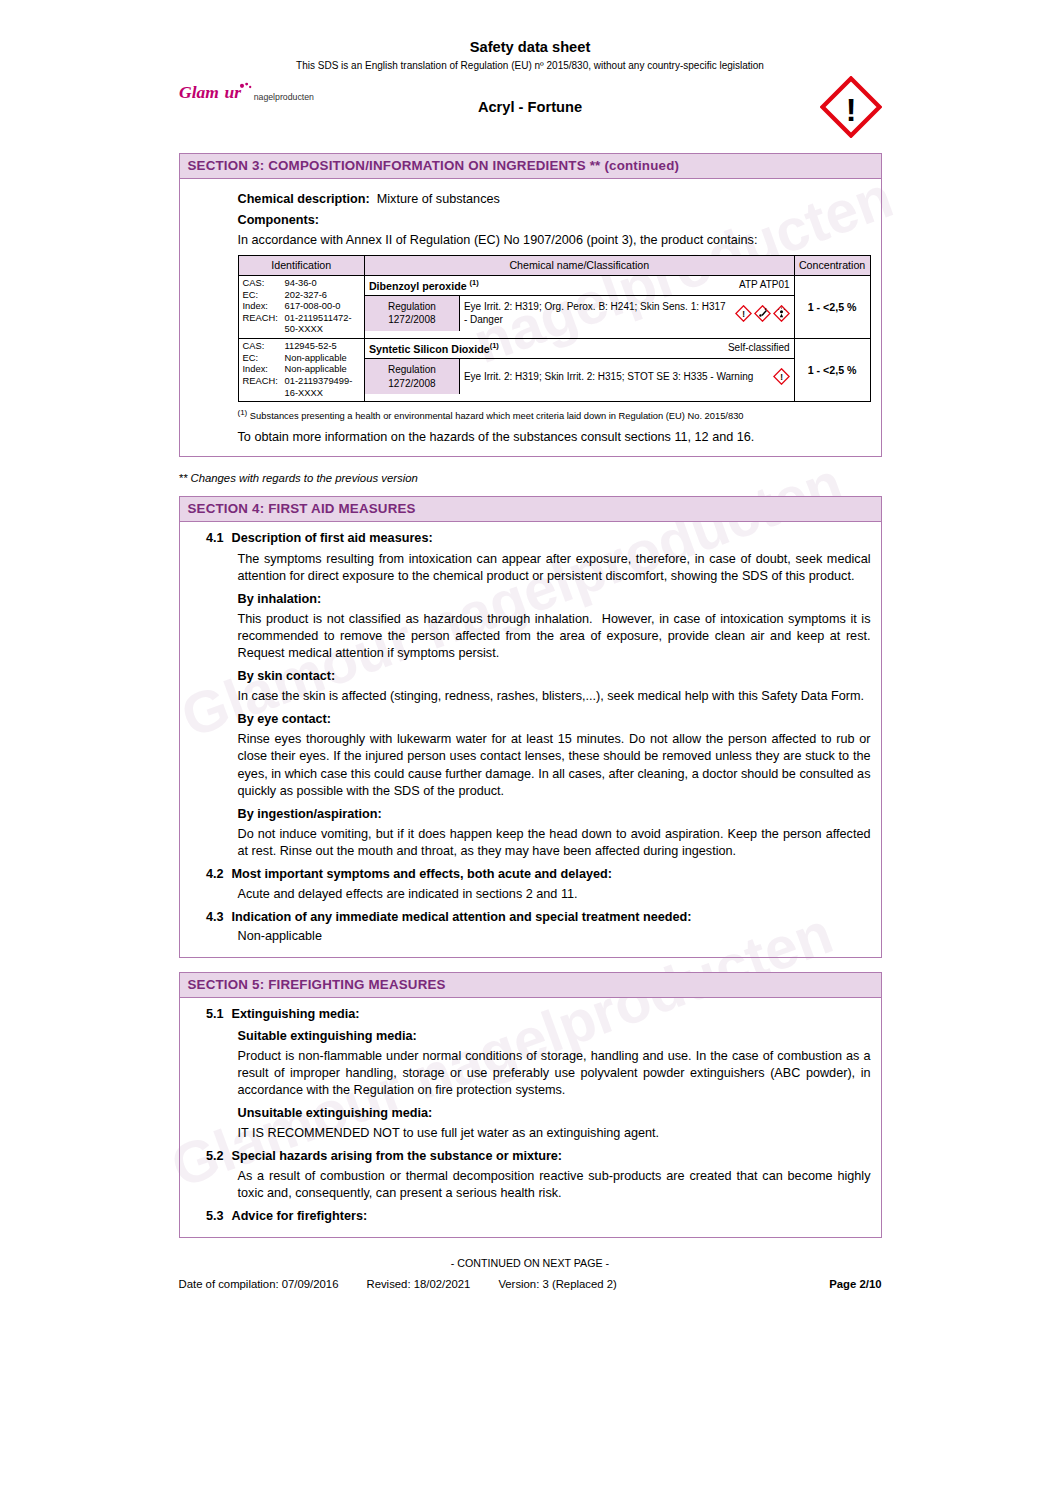nagelproducten
Glamour nagelproducten
Glamour nagelproducten
Safety data sheet
This SDS is an English translation of Regulation (EU) nº 2015/830, without any country-specific legislation
Glam ur nagelproducten
Acryl - Fortune
!
SECTION 3: COMPOSITION/INFORMATION ON INGREDIENTS ** (continued)
Chemical description: Mixture of substances
Components:
In accordance with Annex II of Regulation (EC) No 1907/2006 (point 3), the product contains:
| Identification | Chemical name/Classification | Concentration |
| --- | --- | --- |
| / CAS: / 94-36-0 / / EC: / 202-327-6 / / Index: / 617-008-00-0 / / REACH: / 01-2119511472-50-XXXX / | Dibenzoyl peroxide (1) ATP ATP01 Regulation 1272/2008 Eye Irrit. 2: H319; Org. Perox. B: H241; Skin Sens. 1: H317 - Danger ! | 1 - <2,5 % |
| / CAS: / 112945-52-5 / / EC: / Non-applicable / / Index: / Non-applicable / / REACH: / 01-2119379499-16-XXXX / | Syntetic Silicon Dioxide (1) Self-classified Regulation 1272/2008 Eye Irrit. 2: H319; Skin Irrit. 2: H315; STOT SE 3: H335 - Warning ! | 1 - <2,5 % |
(1) Substances presenting a health or environmental hazard which meet criteria laid down in Regulation (EU) No. 2015/830
To obtain more information on the hazards of the substances consult sections 11, 12 and 16.
** Changes with regards to the previous version
SECTION 4: FIRST AID MEASURES
4.1
Description of first aid measures:
The symptoms resulting from intoxication can appear after exposure, therefore, in case of doubt, seek medical attention for direct exposure to the chemical product or persistent discomfort, showing the SDS of this product.
By inhalation:
This product is not classified as hazardous through inhalation. However, in case of intoxication symptoms it is recommended to remove the person affected from the area of exposure, provide clean air and keep at rest. Request medical attention if symptoms persist.
By skin contact:
In case the skin is affected (stinging, redness, rashes, blisters,...), seek medical help with this Safety Data Form.
By eye contact:
Rinse eyes thoroughly with lukewarm water for at least 15 minutes. Do not allow the person affected to rub or close their eyes. If the injured person uses contact lenses, these should be removed unless they are stuck to the eyes, in which case this could cause further damage. In all cases, after cleaning, a doctor should be consulted as quickly as possible with the SDS of the product.
By ingestion/aspiration:
Do not induce vomiting, but if it does happen keep the head down to avoid aspiration. Keep the person affected at rest. Rinse out the mouth and throat, as they may have been affected during ingestion.
4.2
Most important symptoms and effects, both acute and delayed:
Acute and delayed effects are indicated in sections 2 and 11.
4.3
Indication of any immediate medical attention and special treatment needed:
Non-applicable
SECTION 5: FIREFIGHTING MEASURES
5.1
Extinguishing media:
Suitable extinguishing media:
Product is non-flammable under normal conditions of storage, handling and use. In the case of combustion as a result of improper handling, storage or use preferably use polyvalent powder extinguishers (ABC powder), in accordance with the Regulation on fire protection systems.
Unsuitable extinguishing media:
IT IS RECOMMENDED NOT to use full jet water as an extinguishing agent.
5.2
Special hazards arising from the substance or mixture:
As a result of combustion or thermal decomposition reactive sub-products are created that can become highly toxic and, consequently, can present a serious health risk.
5.3
Advice for firefighters:
- CONTINUED ON NEXT PAGE -
Date of compilation: 07/09/2016 Revised: 18/02/2021 Version: 3 (Replaced 2)
Page 2/10